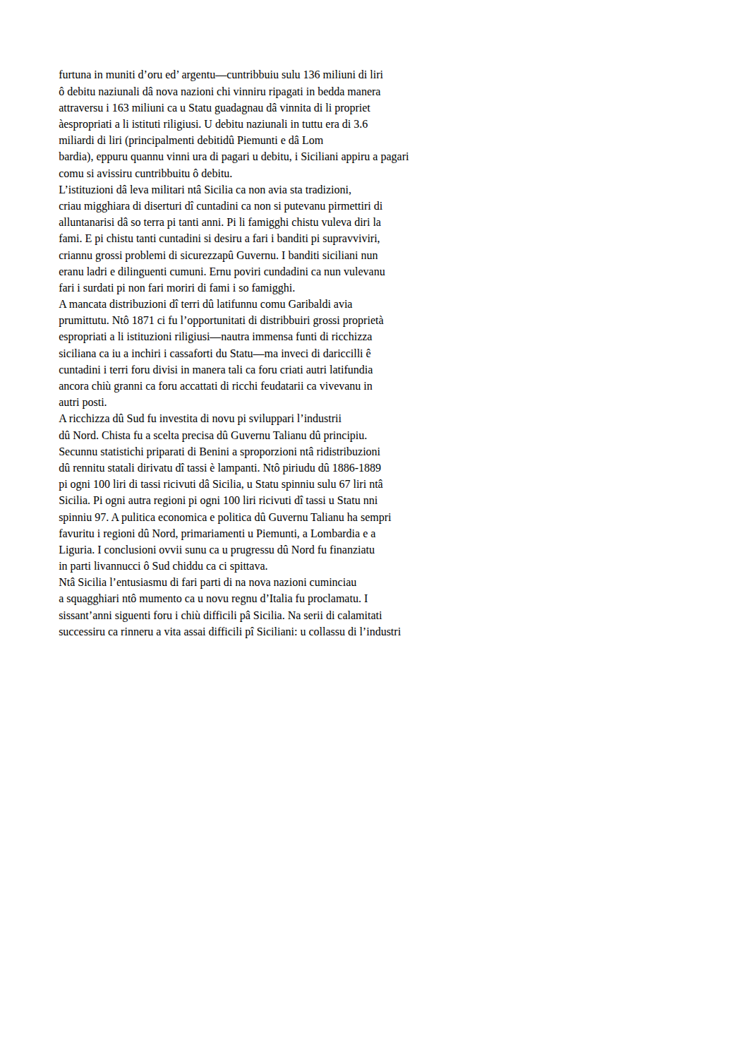furtuna in muniti d’oru ed’ argentu—cuntribbuiu sulu 136 miliuni di liri
ô debitu naziunali dâ nova nazioni chi vinniru ripagati in bedda manera
attraversu i 163 miliuni ca u Statu guadagnau dâ vinnita di li propriet
àespropriati a li istituti riligiusi. U debitu naziunali in tuttu era di 3.6
miliardi di liri (principalmenti debitidû Piemunti e dâ Lom
bardia), eppuru quannu vinni ura di pagari u debitu, i Siciliani appiru a pagari
comu si avissiru cuntribbuitu ô debitu.
L’istituzioni dâ leva militari ntâ Sicilia ca non avia sta tradizioni,
criau migghiara di diserturi dî cuntadini ca non si putevanu pirmettiri di
alluntanarisi dâ so terra pi tanti anni. Pi li famigghi chistu vuleva diri la
fami. E pi chistu tanti cuntadini si desiru a fari i banditi pi supravviviri,
criannu grossi problemi di sicurezzapû Guvernu. I banditi siciliani nun
eranu ladri e dilinguenti cumuni. Ernu poviri cundadini ca nun vulevanu
fari i surdati pi non fari moriri di fami i so famigghi.
A mancata distribuzioni dî terri dû latifunnu comu Garibaldi avia
prumittutu. Ntô 1871 ci fu l’opportunitati di distribbuiri grossi proprietà
espropriati a li istituzioni riligiusi—nautra immensa funti di ricchizza
siciliana ca iu a inchiri i cassaforti du Statu—ma inveci di dariccilli ê
cuntadini i terri foru divisi in manera tali ca foru criati autri latifundia
ancora chiù granni ca foru accattati di ricchi feudatarii ca vivevanu in
autri posti.
A ricchizza dû Sud fu investita di novu pi sviluppari l’industrii
dû Nord. Chista fu a scelta precisa dû Guvernu Talianu dû principiu.
Secunnu statistichi priparati di Benini a sproporzioni ntâ ridistribuzioni
dû rennitu statali dirivatu dî tassi è lampanti. Ntô piriudu dû 1886-1889
pi ogni 100 liri di tassi ricivuti dâ Sicilia, u Statu spinniu sulu 67 liri ntâ
Sicilia. Pi ogni autra regioni pi ogni 100 liri ricivuti dî tassi u Statu nni
spinniu 97. A pulitica economica e politica dû Guvernu Talianu ha sempri
favuritu i regioni dû Nord, primariamenti u Piemunti, a Lombardia e a
Liguria. I conclusioni ovvii sunu ca u prugressu dû Nord fu finanziatu
in parti livannucci ô Sud chiddu ca ci spittava.
Ntâ Sicilia l’entusiasmu di fari parti di na nova nazioni cuminciau
a squagghiari ntô mumento ca u novu regnu d’Italia fu proclamatu. I
sissant’anni siguenti foru i chiù difficili pâ Sicilia. Na serii di calamitati
successiru ca rinneru a vita assai difficili pî Siciliani: u collassu di l’industri